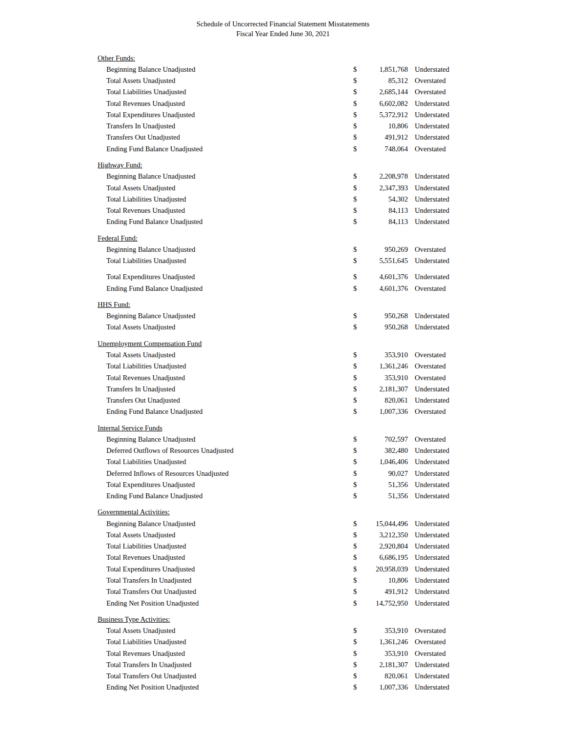Schedule of Uncorrected Financial Statement Misstatements Fiscal Year Ended June 30, 2021
| Other Funds: |
| Beginning Balance Unadjusted | $ | 1,851,768 | Understated |
| Total Assets Unadjusted | $ | 85,312 | Overstated |
| Total Liabilities Unadjusted | $ | 2,685,144 | Overstated |
| Total Revenues Unadjusted | $ | 6,602,082 | Understated |
| Total Expenditures Unadjusted | $ | 5,372,912 | Understated |
| Transfers In Unadjusted | $ | 10,806 | Understated |
| Transfers Out Unadjusted | $ | 491,912 | Understated |
| Ending Fund Balance Unadjusted | $ | 748,064 | Overstated |
| Highway Fund: |
| Beginning Balance Unadjusted | $ | 2,208,978 | Understated |
| Total Assets Unadjusted | $ | 2,347,393 | Understated |
| Total Liabilities Unadjusted | $ | 54,302 | Understated |
| Total Revenues Unadjusted | $ | 84,113 | Understated |
| Ending Fund Balance Unadjusted | $ | 84,113 | Understated |
| Federal Fund: |
| Beginning Balance Unadjusted | $ | 950,269 | Overstated |
| Total Liabilities Unadjusted | $ | 5,551,645 | Understated |
| Total Expenditures Unadjusted | $ | 4,601,376 | Understated |
| Ending Fund Balance Unadjusted | $ | 4,601,376 | Overstated |
| HHS Fund: |
| Beginning Balance Unadjusted | $ | 950,268 | Understated |
| Total Assets Unadjusted | $ | 950,268 | Understated |
| Unemployment Compensation Fund |
| Total Assets Unadjusted | $ | 353,910 | Overstated |
| Total Liabilities Unadjusted | $ | 1,361,246 | Overstated |
| Total Revenues Unadjusted | $ | 353,910 | Overstated |
| Transfers In Unadjusted | $ | 2,181,307 | Understated |
| Transfers Out Unadjusted | $ | 820,061 | Understated |
| Ending Fund Balance Unadjusted | $ | 1,007,336 | Overstated |
| Internal Service Funds |
| Beginning Balance Unadjusted | $ | 702,597 | Overstated |
| Deferred Outflows of Resources Unadjusted | $ | 382,480 | Understated |
| Total Liabilities Unadjusted | $ | 1,046,406 | Understated |
| Deferred Inflows of Resources Unadjusted | $ | 90,027 | Understated |
| Total Expenditures Unadjusted | $ | 51,356 | Understated |
| Ending Fund Balance Unadjusted | $ | 51,356 | Understated |
| Governmental Activities: |
| Beginning Balance Unadjusted | $ | 15,044,496 | Understated |
| Total Assets Unadjusted | $ | 3,212,350 | Understated |
| Total Liabilities Unadjusted | $ | 2,920,804 | Understated |
| Total Revenues Unadjusted | $ | 6,686,195 | Understated |
| Total Expenditures Unadjusted | $ | 20,958,039 | Understated |
| Total Transfers In Unadjusted | $ | 10,806 | Understated |
| Total Transfers Out Unadjusted | $ | 491,912 | Understated |
| Ending Net Position Unadjusted | $ | 14,752,950 | Understated |
| Business Type Activities: |
| Total Assets Unadjusted | $ | 353,910 | Overstated |
| Total Liabilities Unadjusted | $ | 1,361,246 | Overstated |
| Total Revenues Unadjusted | $ | 353,910 | Overstated |
| Total Transfers In Unadjusted | $ | 2,181,307 | Understated |
| Total Transfers Out Unadjusted | $ | 820,061 | Understated |
| Ending Net Position Unadjusted | $ | 1,007,336 | Understated |